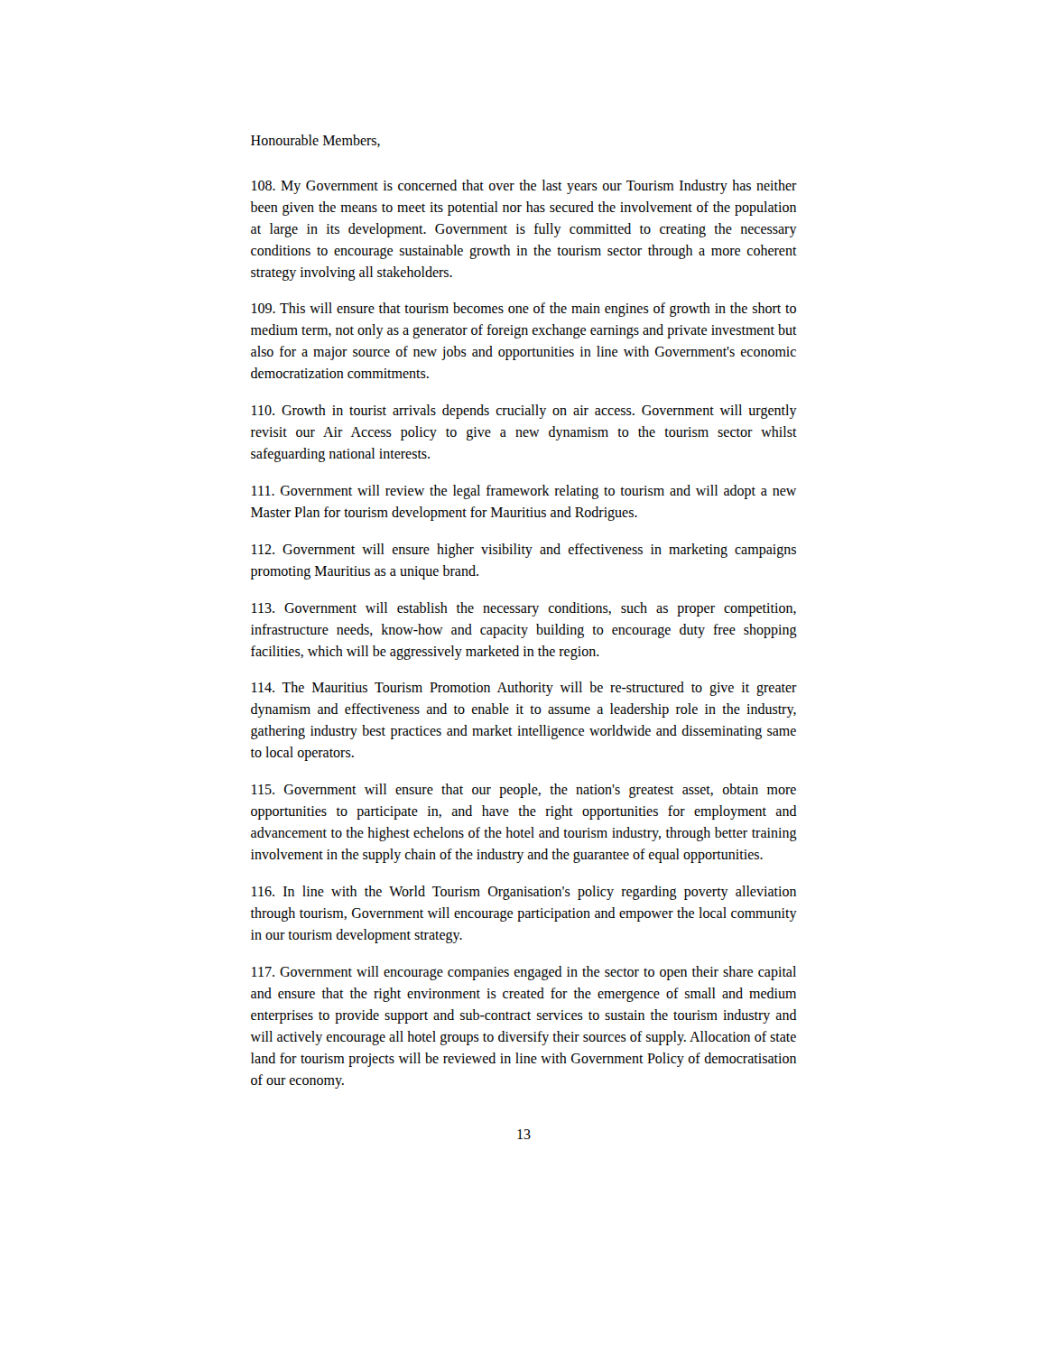Honourable Members,
108. My Government is concerned that over the last years our Tourism Industry has neither been given the means to meet its potential nor has secured the involvement of the population at large in its development. Government is fully committed to creating the necessary conditions to encourage sustainable growth in the tourism sector through a more coherent strategy involving all stakeholders.
109. This will ensure that tourism becomes one of the main engines of growth in the short to medium term, not only as a generator of foreign exchange earnings and private investment but also for a major source of new jobs and opportunities in line with Government's economic democratization commitments.
110. Growth in tourist arrivals depends crucially on air access. Government will urgently revisit our Air Access policy to give a new dynamism to the tourism sector whilst safeguarding national interests.
111. Government will review the legal framework relating to tourism and will adopt a new Master Plan for tourism development for Mauritius and Rodrigues.
112. Government will ensure higher visibility and effectiveness in marketing campaigns promoting Mauritius as a unique brand.
113. Government will establish the necessary conditions, such as proper competition, infrastructure needs, know-how and capacity building to encourage duty free shopping facilities, which will be aggressively marketed in the region.
114. The Mauritius Tourism Promotion Authority will be re-structured to give it greater dynamism and effectiveness and to enable it to assume a leadership role in the industry, gathering industry best practices and market intelligence worldwide and disseminating same to local operators.
115. Government will ensure that our people, the nation's greatest asset, obtain more opportunities to participate in, and have the right opportunities for employment and advancement to the highest echelons of the hotel and tourism industry, through better training involvement in the supply chain of the industry and the guarantee of equal opportunities.
116. In line with the World Tourism Organisation's policy regarding poverty alleviation through tourism, Government will encourage participation and empower the local community in our tourism development strategy.
117. Government will encourage companies engaged in the sector to open their share capital and ensure that the right environment is created for the emergence of small and medium enterprises to provide support and sub-contract services to sustain the tourism industry and will actively encourage all hotel groups to diversify their sources of supply. Allocation of state land for tourism projects will be reviewed in line with Government Policy of democratisation of our economy.
13